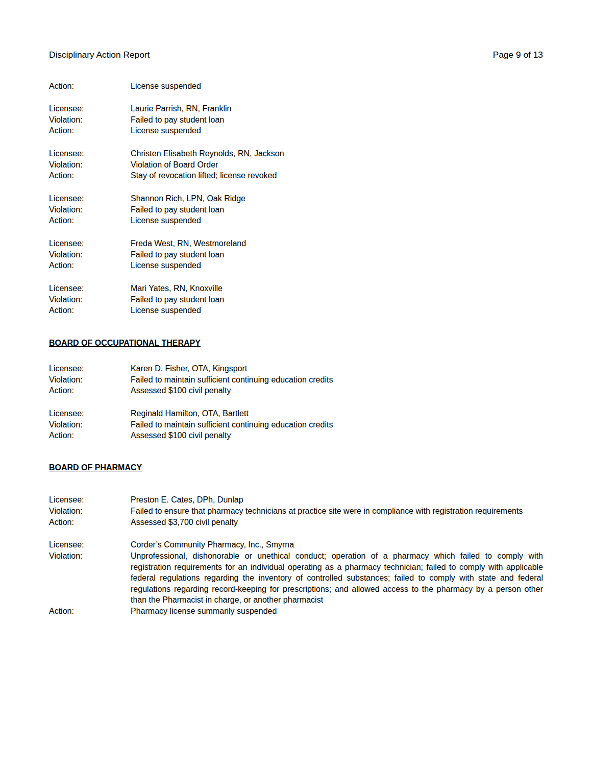Disciplinary Action Report Page 9 of 13
Action:
License suspended
Licensee:
Laurie Parrish, RN, Franklin
Violation:
Failed to pay student loan
Action:
License suspended
Licensee:
Christen Elisabeth Reynolds, RN, Jackson
Violation:
Violation of Board Order
Action:
Stay of revocation lifted; license revoked
Licensee:
Shannon Rich, LPN, Oak Ridge
Violation:
Failed to pay student loan
Action:
License suspended
Licensee:
Freda West, RN, Westmoreland
Violation:
Failed to pay student loan
Action:
License suspended
Licensee:
Mari Yates, RN, Knoxville
Violation:
Failed to pay student loan
Action:
License suspended
BOARD OF OCCUPATIONAL THERAPY
Licensee:
Karen D. Fisher, OTA, Kingsport
Violation:
Failed to maintain sufficient continuing education credits
Action:
Assessed $100 civil penalty
Licensee:
Reginald Hamilton, OTA, Bartlett
Violation:
Failed to maintain sufficient continuing education credits
Action:
Assessed $100 civil penalty
BOARD OF PHARMACY
Licensee:
Preston E. Cates, DPh, Dunlap
Violation:
Failed to ensure that pharmacy technicians at practice site were in compliance with registration requirements
Action:
Assessed $3,700 civil penalty
Licensee:
Corder’s Community Pharmacy, Inc., Smyrna
Violation:
Unprofessional, dishonorable or unethical conduct; operation of a pharmacy which failed to comply with registration requirements for an individual operating as a pharmacy technician; failed to comply with applicable federal regulations regarding the inventory of controlled substances; failed to comply with state and federal regulations regarding record-keeping for prescriptions; and allowed access to the pharmacy by a person other than the Pharmacist in charge, or another pharmacist
Action:
Pharmacy license summarily suspended